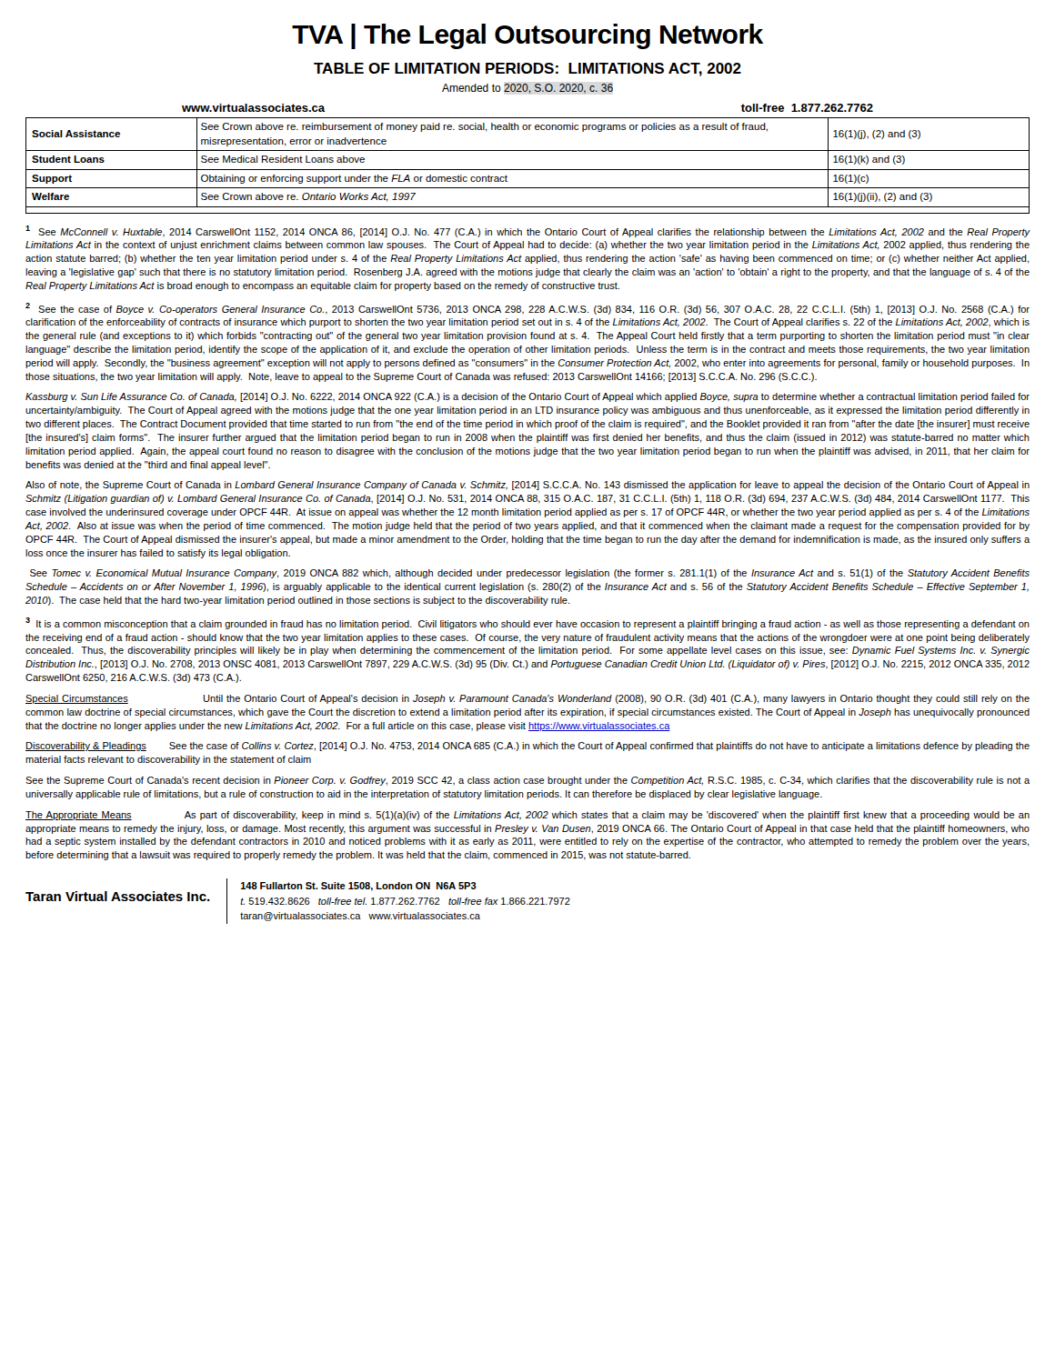TVA | The Legal Outsourcing Network
TABLE OF LIMITATION PERIODS: LIMITATIONS ACT, 2002
Amended to 2020, S.O. 2020, c. 36
www.virtualassociates.ca toll-free 1.877.262.7762
| Social Assistance | See Crown above re. reimbursement of money paid re. social, health or economic programs or policies as a result of fraud, misrepresentation, error or inadvertence | 16(1)(j), (2) and (3) |
| Student Loans | See Medical Resident Loans above | 16(1)(k) and (3) |
| Support | Obtaining or enforcing support under the FLA or domestic contract | 16(1)(c) |
| Welfare | See Crown above re. Ontario Works Act, 1997 | 16(1)(j)(ii), (2) and (3) |
1 See McConnell v. Huxtable, 2014 CarswellOnt 1152, 2014 ONCA 86, [2014] O.J. No. 477 (C.A.) in which the Ontario Court of Appeal clarifies the relationship between the Limitations Act, 2002 and the Real Property Limitations Act in the context of unjust enrichment claims between common law spouses. The Court of Appeal had to decide: (a) whether the two year limitation period in the Limitations Act, 2002 applied, thus rendering the action statute barred; (b) whether the ten year limitation period under s. 4 of the Real Property Limitations Act applied, thus rendering the action 'safe' as having been commenced on time; or (c) whether neither Act applied, leaving a 'legislative gap' such that there is no statutory limitation period. Rosenberg J.A. agreed with the motions judge that clearly the claim was an 'action' to 'obtain' a right to the property, and that the language of s. 4 of the Real Property Limitations Act is broad enough to encompass an equitable claim for property based on the remedy of constructive trust.
2 See the case of Boyce v. Co-operators General Insurance Co., 2013 CarswellOnt 5736, 2013 ONCA 298, 228 A.C.W.S. (3d) 834, 116 O.R. (3d) 56, 307 O.A.C. 28, 22 C.C.L.I. (5th) 1, [2013] O.J. No. 2568 (C.A.) for clarification of the enforceability of contracts of insurance which purport to shorten the two year limitation period set out in s. 4 of the Limitations Act, 2002. The Court of Appeal clarifies s. 22 of the Limitations Act, 2002, which is the general rule (and exceptions to it) which forbids "contracting out" of the general two year limitation provision found at s. 4. The Appeal Court held firstly that a term purporting to shorten the limitation period must "in clear language" describe the limitation period, identify the scope of the application of it, and exclude the operation of other limitation periods. Unless the term is in the contract and meets those requirements, the two year limitation period will apply. Secondly, the "business agreement" exception will not apply to persons defined as "consumers" in the Consumer Protection Act, 2002, who enter into agreements for personal, family or household purposes. In those situations, the two year limitation will apply. Note, leave to appeal to the Supreme Court of Canada was refused: 2013 CarswellOnt 14166; [2013] S.C.C.A. No. 296 (S.C.C.).
Kassburg v. Sun Life Assurance Co. of Canada, [2014] O.J. No. 6222, 2014 ONCA 922 (C.A.) is a decision of the Ontario Court of Appeal which applied Boyce, supra to determine whether a contractual limitation period failed for uncertainty/ambiguity. The Court of Appeal agreed with the motions judge that the one year limitation period in an LTD insurance policy was ambiguous and thus unenforceable, as it expressed the limitation period differently in two different places. The Contract Document provided that time started to run from "the end of the time period in which proof of the claim is required", and the Booklet provided it ran from "after the date [the insurer] must receive [the insured's] claim forms". The insurer further argued that the limitation period began to run in 2008 when the plaintiff was first denied her benefits, and thus the claim (issued in 2012) was statute-barred no matter which limitation period applied. Again, the appeal court found no reason to disagree with the conclusion of the motions judge that the two year limitation period began to run when the plaintiff was advised, in 2011, that her claim for benefits was denied at the "third and final appeal level".
Also of note, the Supreme Court of Canada in Lombard General Insurance Company of Canada v. Schmitz, [2014] S.C.C.A. No. 143 dismissed the application for leave to appeal the decision of the Ontario Court of Appeal in Schmitz (Litigation guardian of) v. Lombard General Insurance Co. of Canada, [2014] O.J. No. 531, 2014 ONCA 88, 315 O.A.C. 187, 31 C.C.L.I. (5th) 1, 118 O.R. (3d) 694, 237 A.C.W.S. (3d) 484, 2014 CarswellOnt 1177. This case involved the underinsured coverage under OPCF 44R. At issue on appeal was whether the 12 month limitation period applied as per s. 17 of OPCF 44R, or whether the two year period applied as per s. 4 of the Limitations Act, 2002. Also at issue was when the period of time commenced. The motion judge held that the period of two years applied, and that it commenced when the claimant made a request for the compensation provided for by OPCF 44R. The Court of Appeal dismissed the insurer's appeal, but made a minor amendment to the Order, holding that the time began to run the day after the demand for indemnification is made, as the insured only suffers a loss once the insurer has failed to satisfy its legal obligation.
See Tomec v. Economical Mutual Insurance Company, 2019 ONCA 882 which, although decided under predecessor legislation (the former s. 281.1(1) of the Insurance Act and s. 51(1) of the Statutory Accident Benefits Schedule – Accidents on or After November 1, 1996), is arguably applicable to the identical current legislation (s. 280(2) of the Insurance Act and s. 56 of the Statutory Accident Benefits Schedule – Effective September 1, 2010). The case held that the hard two-year limitation period outlined in those sections is subject to the discoverability rule.
3 It is a common misconception that a claim grounded in fraud has no limitation period. Civil litigators who should ever have occasion to represent a plaintiff bringing a fraud action - as well as those representing a defendant on the receiving end of a fraud action - should know that the two year limitation applies to these cases. Of course, the very nature of fraudulent activity means that the actions of the wrongdoer were at one point being deliberately concealed. Thus, the discoverability principles will likely be in play when determining the commencement of the limitation period. For some appellate level cases on this issue, see: Dynamic Fuel Systems Inc. v. Synergic Distribution Inc., [2013] O.J. No. 2708, 2013 ONSC 4081, 2013 CarswellOnt 7897, 229 A.C.W.S. (3d) 95 (Div. Ct.) and Portuguese Canadian Credit Union Ltd. (Liquidator of) v. Pires, [2012] O.J. No. 2215, 2012 ONCA 335, 2012 CarswellOnt 6250, 216 A.C.W.S. (3d) 473 (C.A.).
Special Circumstances Until the Ontario Court of Appeal's decision in Joseph v. Paramount Canada's Wonderland (2008), 90 O.R. (3d) 401 (C.A.), many lawyers in Ontario thought they could still rely on the common law doctrine of special circumstances, which gave the Court the discretion to extend a limitation period after its expiration, if special circumstances existed. The Court of Appeal in Joseph has unequivocally pronounced that the doctrine no longer applies under the new Limitations Act, 2002. For a full article on this case, please visit https://www.virtualassociates.ca
Discoverability & Pleadings See the case of Collins v. Cortez, [2014] O.J. No. 4753, 2014 ONCA 685 (C.A.) in which the Court of Appeal confirmed that plaintiffs do not have to anticipate a limitations defence by pleading the material facts relevant to discoverability in the statement of claim
See the Supreme Court of Canada's recent decision in Pioneer Corp. v. Godfrey, 2019 SCC 42, a class action case brought under the Competition Act, R.S.C. 1985, c. C-34, which clarifies that the discoverability rule is not a universally applicable rule of limitations, but a rule of construction to aid in the interpretation of statutory limitation periods. It can therefore be displaced by clear legislative language.
The Appropriate Means As part of discoverability, keep in mind s. 5(1)(a)(iv) of the Limitations Act, 2002 which states that a claim may be 'discovered' when the plaintiff first knew that a proceeding would be an appropriate means to remedy the injury, loss, or damage. Most recently, this argument was successful in Presley v. Van Dusen, 2019 ONCA 66. The Ontario Court of Appeal in that case held that the plaintiff homeowners, who had a septic system installed by the defendant contractors in 2010 and noticed problems with it as early as 2011, were entitled to rely on the expertise of the contractor, who attempted to remedy the problem over the years, before determining that a lawsuit was required to properly remedy the problem. It was held that the claim, commenced in 2015, was not statute-barred.
Taran Virtual Associates Inc.
148 Fullarton St. Suite 1508, London ON N6A 5P3
t. 519.432.8626 toll-free tel. 1.877.262.7762 toll-free fax 1.866.221.7972
taran@virtualassociates.ca www.virtualassociates.ca